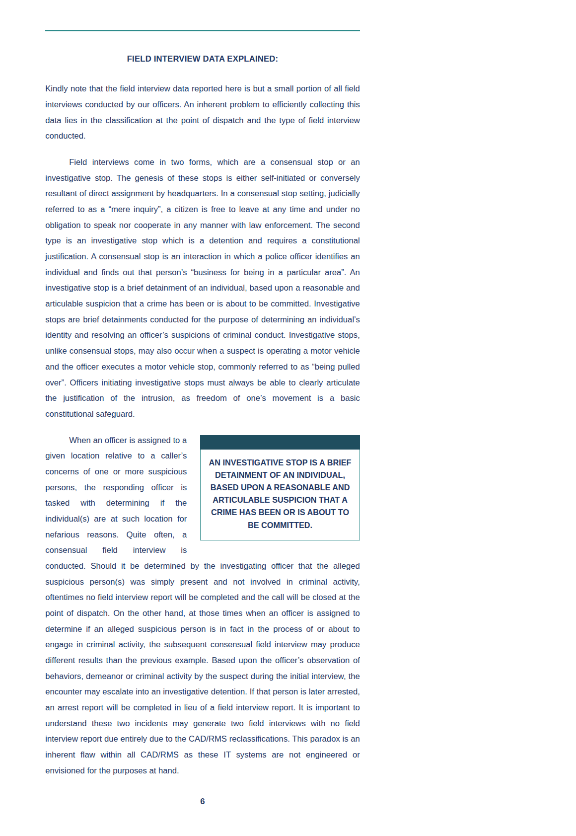FIELD INTERVIEW DATA EXPLAINED:
Kindly note that the field interview data reported here is but a small portion of all field interviews conducted by our officers. An inherent problem to efficiently collecting this data lies in the classification at the point of dispatch and the type of field interview conducted.
Field interviews come in two forms, which are a consensual stop or an investigative stop. The genesis of these stops is either self-initiated or conversely resultant of direct assignment by headquarters. In a consensual stop setting, judicially referred to as a “mere inquiry”, a citizen is free to leave at any time and under no obligation to speak nor cooperate in any manner with law enforcement. The second type is an investigative stop which is a detention and requires a constitutional justification. A consensual stop is an interaction in which a police officer identifies an individual and finds out that person’s “business for being in a particular area”. An investigative stop is a brief detainment of an individual, based upon a reasonable and articulable suspicion that a crime has been or is about to be committed. Investigative stops are brief detainments conducted for the purpose of determining an individual’s identity and resolving an officer’s suspicions of criminal conduct. Investigative stops, unlike consensual stops, may also occur when a suspect is operating a motor vehicle and the officer executes a motor vehicle stop, commonly referred to as “being pulled over”. Officers initiating investigative stops must always be able to clearly articulate the justification of the intrusion, as freedom of one’s movement is a basic constitutional safeguard.
AN INVESTIGATIVE STOP IS A BRIEF DETAINMENT OF AN INDIVIDUAL, BASED UPON A REASONABLE AND ARTICULABLE SUSPICION THAT A CRIME HAS BEEN OR IS ABOUT TO BE COMMITTED.
When an officer is assigned to a given location relative to a caller’s concerns of one or more suspicious persons, the responding officer is tasked with determining if the individual(s) are at such location for nefarious reasons. Quite often, a consensual field interview is conducted. Should it be determined by the investigating officer that the alleged suspicious person(s) was simply present and not involved in criminal activity, oftentimes no field interview report will be completed and the call will be closed at the point of dispatch. On the other hand, at those times when an officer is assigned to determine if an alleged suspicious person is in fact in the process of or about to engage in criminal activity, the subsequent consensual field interview may produce different results than the previous example. Based upon the officer’s observation of behaviors, demeanor or criminal activity by the suspect during the initial interview, the encounter may escalate into an investigative detention. If that person is later arrested, an arrest report will be completed in lieu of a field interview report. It is important to understand these two incidents may generate two field interviews with no field interview report due entirely due to the CAD/RMS reclassifications. This paradox is an inherent flaw within all CAD/RMS as these IT systems are not engineered or envisioned for the purposes at hand.
6